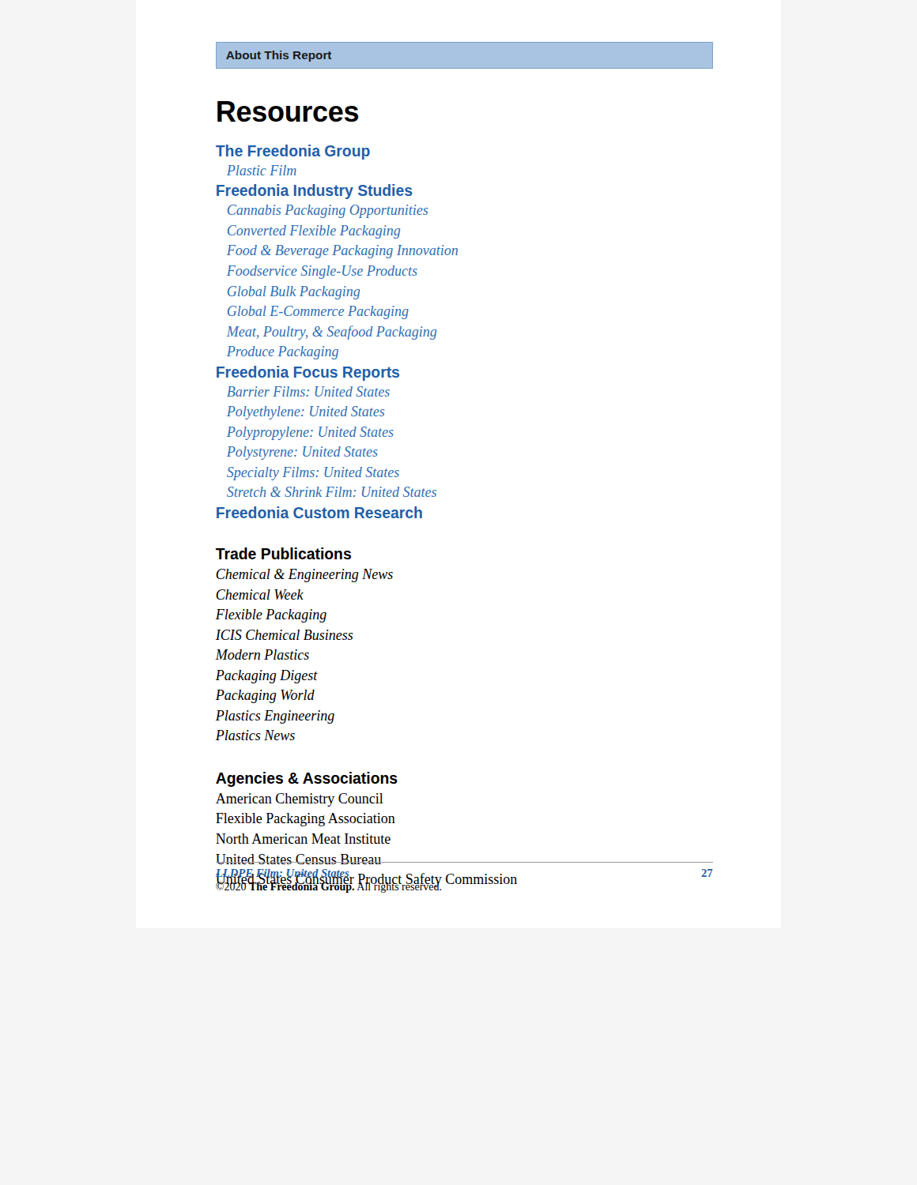About This Report
Resources
The Freedonia Group
Plastic Film
Freedonia Industry Studies
Cannabis Packaging Opportunities
Converted Flexible Packaging
Food & Beverage Packaging Innovation
Foodservice Single-Use Products
Global Bulk Packaging
Global E-Commerce Packaging
Meat, Poultry, & Seafood Packaging
Produce Packaging
Freedonia Focus Reports
Barrier Films: United States
Polyethylene: United States
Polypropylene: United States
Polystyrene: United States
Specialty Films: United States
Stretch & Shrink Film: United States
Freedonia Custom Research
Trade Publications
Chemical & Engineering News
Chemical Week
Flexible Packaging
ICIS Chemical Business
Modern Plastics
Packaging Digest
Packaging World
Plastics Engineering
Plastics News
Agencies & Associations
American Chemistry Council
Flexible Packaging Association
North American Meat Institute
United States Census Bureau
United States Consumer Product Safety Commission
LLDPE Film: United States 27
©2020 The Freedonia Group. All rights reserved.